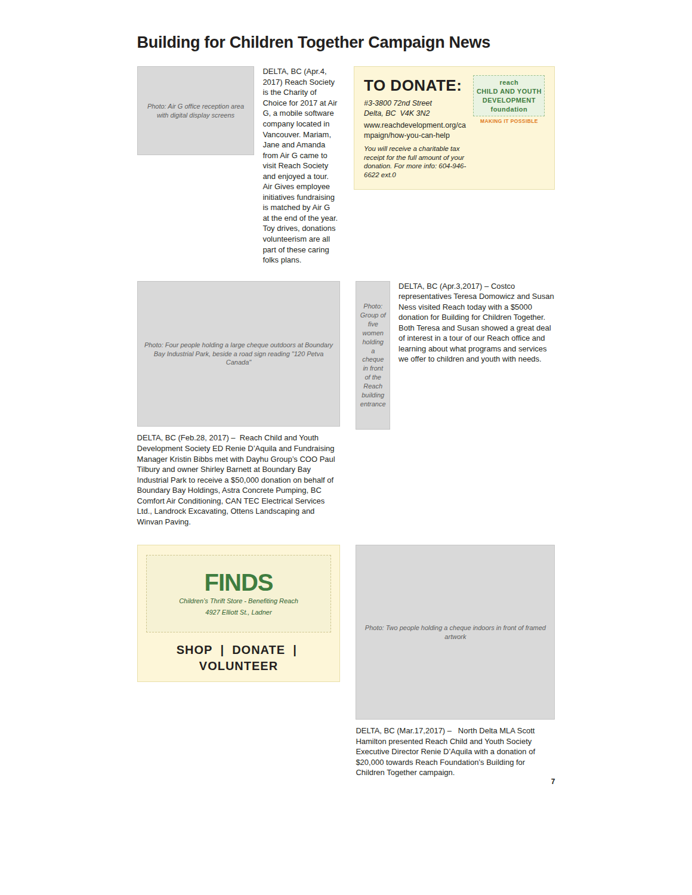Building for Children Together Campaign News
Photo: Air G office reception area with digital display screens
DELTA, BC (Apr.4, 2017) Reach Society is the Charity of Choice for 2017 at Air G, a mobile software company located in Vancouver. Mariam, Jane and Amanda from Air G came to visit Reach Society and enjoyed a tour. Air Gives employee initiatives fundraising is matched by Air G at the end of the year. Toy drives, donations volunteerism are all part of these caring folks plans.
TO DONATE:
#3-3800 72nd Street
Delta, BC V4K 3N2
www.reachdevelopment.org/campaign/how-you-can-help
You will receive a charitable tax receipt for the full amount of your donation. For more info: 604-946-6622 ext.0
reach
CHILD AND YOUTH
DEVELOPMENT
foundation
MAKING IT POSSIBLE
Photo: Four people holding a large cheque outdoors at Boundary Bay Industrial Park, beside a road sign reading "120 Petva Canada"
DELTA, BC (Feb.28, 2017) – Reach Child and Youth Development Society ED Renie D’Aquila and Fundraising Manager Kristin Bibbs met with Dayhu Group’s COO Paul Tilbury and owner Shirley Barnett at Boundary Bay Industrial Park to receive a $50,000 donation on behalf of Boundary Bay Holdings, Astra Concrete Pumping, BC Comfort Air Conditioning, CAN TEC Electrical Services Ltd., Landrock Excavating, Ottens Landscaping and Winvan Paving.
Photo: Group of five women holding a cheque in front of the Reach building entrance
DELTA, BC (Apr.3,2017) – Costco representatives Teresa Domowicz and Susan Ness visited Reach today with a $5000 donation for Building for Children Together. Both Teresa and Susan showed a great deal of interest in a tour of our Reach office and learning about what programs and services we offer to children and youth with needs.
FINDS
Children’s Thrift Store - Benefiting Reach
4927 Elliott St., Ladner
SHOP | DONATE | VOLUNTEER
Photo: Two people holding a cheque indoors in front of framed artwork
DELTA, BC (Mar.17,2017) – North Delta MLA Scott Hamilton presented Reach Child and Youth Society Executive Director Renie D’Aquila with a donation of $20,000 towards Reach Foundation’s Building for Children Together campaign.
7